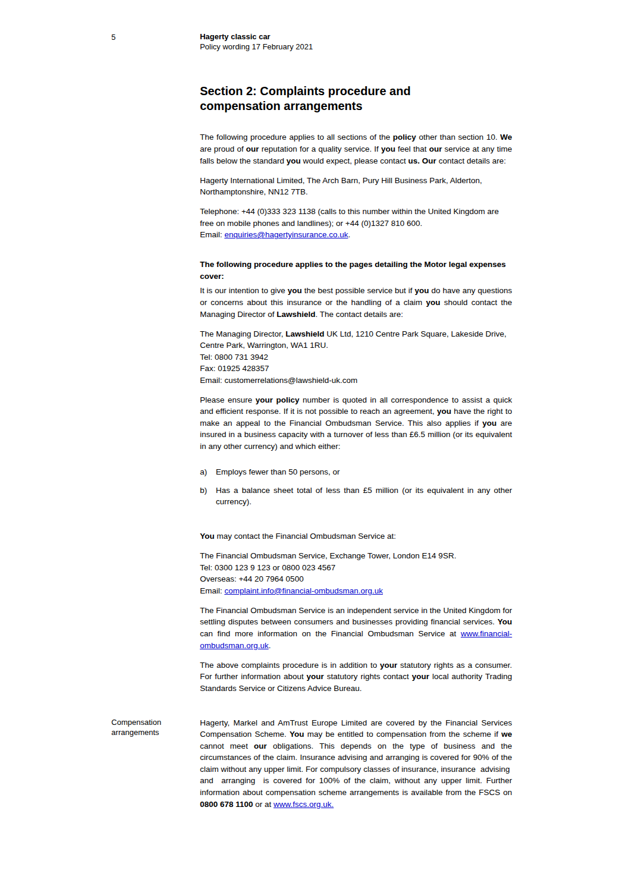5
Hagerty classic car
Policy wording 17 February 2021
Section 2: Complaints procedure and
compensation arrangements
The following procedure applies to all sections of the policy other than section 10. We are proud of our reputation for a quality service. If you feel that our service at any time falls below the standard you would expect, please contact us. Our contact details are:
Hagerty International Limited, The Arch Barn, Pury Hill Business Park, Alderton,
Northamptonshire, NN12 7TB.
Telephone: +44 (0)333 323 1138 (calls to this number within the United Kingdom are free on mobile phones and landlines); or +44 (0)1327 810 600.
Email: enquiries@hagertyinsurance.co.uk.
The following procedure applies to the pages detailing the Motor legal expenses cover:
It is our intention to give you the best possible service but if you do have any questions or concerns about this insurance or the handling of a claim you should contact the Managing Director of Lawshield. The contact details are:
The Managing Director, Lawshield UK Ltd, 1210 Centre Park Square, Lakeside Drive,
Centre Park, Warrington, WA1 1RU.
Tel: 0800 731 3942
Fax: 01925 428357
Email: customerrelations@lawshield-uk.com
Please ensure your policy number is quoted in all correspondence to assist a quick and efficient response. If it is not possible to reach an agreement, you have the right to make an appeal to the Financial Ombudsman Service. This also applies if you are insured in a business capacity with a turnover of less than £6.5 million (or its equivalent in any other currency) and which either:
a) Employs fewer than 50 persons, or
b) Has a balance sheet total of less than £5 million (or its equivalent in any other currency).
You may contact the Financial Ombudsman Service at:
The Financial Ombudsman Service, Exchange Tower, London E14 9SR.
Tel: 0300 123 9 123 or 0800 023 4567
Overseas: +44 20 7964 0500
Email: complaint.info@financial-ombudsman.org.uk
The Financial Ombudsman Service is an independent service in the United Kingdom for settling disputes between consumers and businesses providing financial services. You can find more information on the Financial Ombudsman Service at www.financial-ombudsman.org.uk.
The above complaints procedure is in addition to your statutory rights as a consumer. For further information about your statutory rights contact your local authority Trading Standards Service or Citizens Advice Bureau.
Compensation arrangements
Hagerty, Markel and AmTrust Europe Limited are covered by the Financial Services Compensation Scheme. You may be entitled to compensation from the scheme if we cannot meet our obligations. This depends on the type of business and the circumstances of the claim. Insurance advising and arranging is covered for 90% of the claim without any upper limit. For compulsory classes of insurance, insurance advising and arranging is covered for 100% of the claim, without any upper limit. Further information about compensation scheme arrangements is available from the FSCS on 0800 678 1100 or at www.fscs.org.uk.